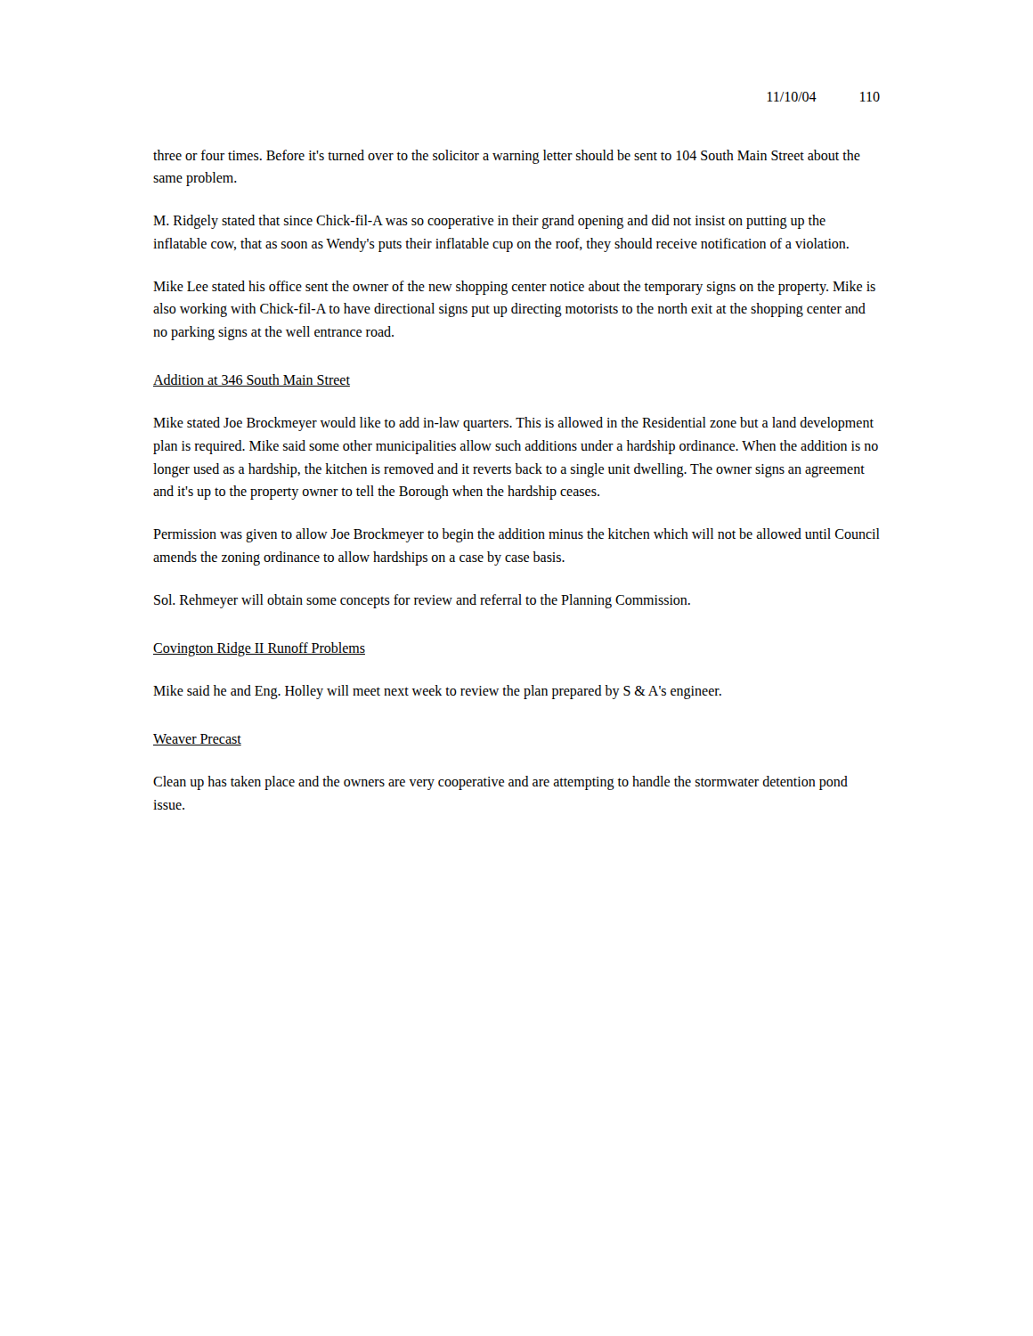11/10/04110
three or four times. Before it's turned over to the solicitor a warning letter should be sent to 104 South Main Street about the same problem.
M. Ridgely stated that since Chick-fil-A was so cooperative in their grand opening and did not insist on putting up the inflatable cow, that as soon as Wendy's puts their inflatable cup on the roof, they should receive notification of a violation.
Mike Lee stated his office sent the owner of the new shopping center notice about the temporary signs on the property. Mike is also working with Chick-fil-A to have directional signs put up directing motorists to the north exit at the shopping center and no parking signs at the well entrance road.
Addition at 346 South Main Street
Mike stated Joe Brockmeyer would like to add in-law quarters. This is allowed in the Residential zone but a land development plan is required. Mike said some other municipalities allow such additions under a hardship ordinance. When the addition is no longer used as a hardship, the kitchen is removed and it reverts back to a single unit dwelling. The owner signs an agreement and it's up to the property owner to tell the Borough when the hardship ceases.
Permission was given to allow Joe Brockmeyer to begin the addition minus the kitchen which will not be allowed until Council amends the zoning ordinance to allow hardships on a case by case basis.
Sol. Rehmeyer will obtain some concepts for review and referral to the Planning Commission.
Covington Ridge II Runoff Problems
Mike said he and Eng. Holley will meet next week to review the plan prepared by S & A's engineer.
Weaver Precast
Clean up has taken place and the owners are very cooperative and are attempting to handle the stormwater detention pond issue.